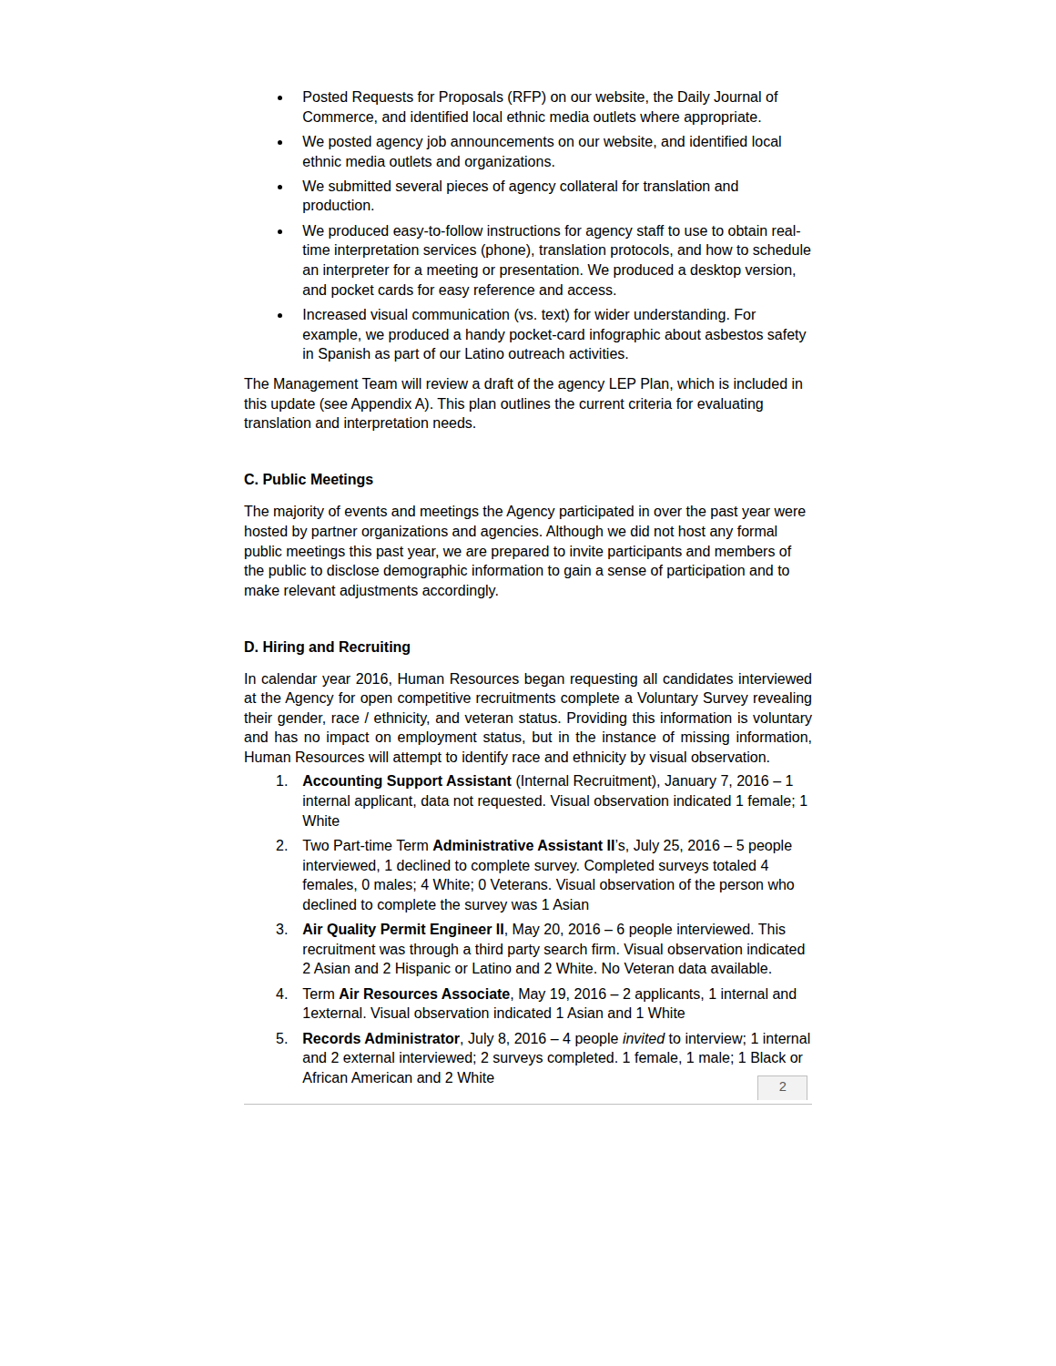Posted Requests for Proposals (RFP) on our website, the Daily Journal of Commerce, and identified local ethnic media outlets where appropriate.
We posted agency job announcements on our website, and identified local ethnic media outlets and organizations.
We submitted several pieces of agency collateral for translation and production.
We produced easy-to-follow instructions for agency staff to use to obtain real-time interpretation services (phone), translation protocols, and how to schedule an interpreter for a meeting or presentation. We produced a desktop version, and pocket cards for easy reference and access.
Increased visual communication (vs. text) for wider understanding. For example, we produced a handy pocket-card infographic about asbestos safety in Spanish as part of our Latino outreach activities.
The Management Team will review a draft of the agency LEP Plan, which is included in this update (see Appendix A). This plan outlines the current criteria for evaluating translation and interpretation needs.
C. Public Meetings
The majority of events and meetings the Agency participated in over the past year were hosted by partner organizations and agencies. Although we did not host any formal public meetings this past year, we are prepared to invite participants and members of the public to disclose demographic information to gain a sense of participation and to make relevant adjustments accordingly.
D. Hiring and Recruiting
In calendar year 2016, Human Resources began requesting all candidates interviewed at the Agency for open competitive recruitments complete a Voluntary Survey revealing their gender, race / ethnicity, and veteran status. Providing this information is voluntary and has no impact on employment status, but in the instance of missing information, Human Resources will attempt to identify race and ethnicity by visual observation.
Accounting Support Assistant (Internal Recruitment), January 7, 2016 – 1 internal applicant, data not requested. Visual observation indicated 1 female; 1 White
Two Part-time Term Administrative Assistant II’s, July 25, 2016 – 5 people interviewed, 1 declined to complete survey. Completed surveys totaled 4 females, 0 males; 4 White; 0 Veterans. Visual observation of the person who declined to complete the survey was 1 Asian
Air Quality Permit Engineer II, May 20, 2016 – 6 people interviewed. This recruitment was through a third party search firm. Visual observation indicated 2 Asian and 2 Hispanic or Latino and 2 White. No Veteran data available.
Term Air Resources Associate, May 19, 2016 – 2 applicants, 1 internal and 1external. Visual observation indicated 1 Asian and 1 White
Records Administrator, July 8, 2016 – 4 people invited to interview; 1 internal and 2 external interviewed; 2 surveys completed. 1 female, 1 male; 1 Black or African American and 2 White
2